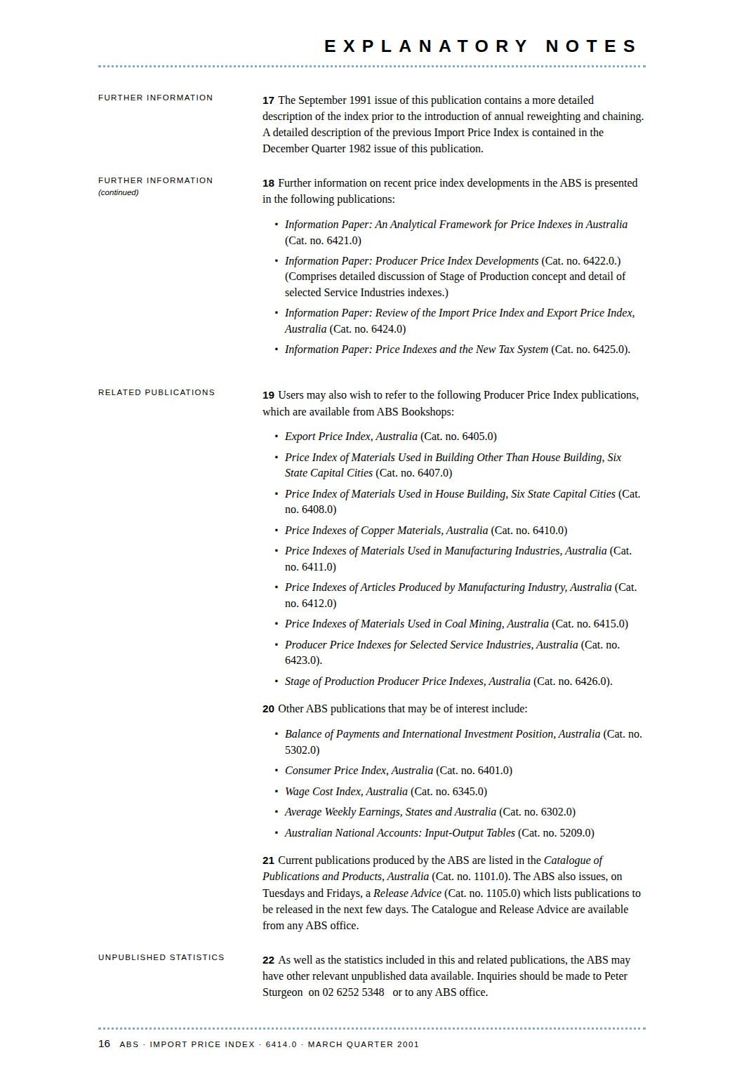Explanatory Notes
Further information
17 The September 1991 issue of this publication contains a more detailed description of the index prior to the introduction of annual reweighting and chaining. A detailed description of the previous Import Price Index is contained in the December Quarter 1982 issue of this publication.
Further information (continued)
18 Further information on recent price index developments in the ABS is presented in the following publications:
Information Paper: An Analytical Framework for Price Indexes in Australia (Cat. no. 6421.0)
Information Paper: Producer Price Index Developments (Cat. no. 6422.0.) (Comprises detailed discussion of Stage of Production concept and detail of selected Service Industries indexes.)
Information Paper: Review of the Import Price Index and Export Price Index, Australia (Cat. no. 6424.0)
Information Paper: Price Indexes and the New Tax System (Cat. no. 6425.0).
Related publications
19 Users may also wish to refer to the following Producer Price Index publications, which are available from ABS Bookshops:
Export Price Index, Australia (Cat. no. 6405.0)
Price Index of Materials Used in Building Other Than House Building, Six State Capital Cities (Cat. no. 6407.0)
Price Index of Materials Used in House Building, Six State Capital Cities (Cat. no. 6408.0)
Price Indexes of Copper Materials, Australia (Cat. no. 6410.0)
Price Indexes of Materials Used in Manufacturing Industries, Australia (Cat. no. 6411.0)
Price Indexes of Articles Produced by Manufacturing Industry, Australia (Cat. no. 6412.0)
Price Indexes of Materials Used in Coal Mining, Australia (Cat. no. 6415.0)
Producer Price Indexes for Selected Service Industries, Australia (Cat. no. 6423.0).
Stage of Production Producer Price Indexes, Australia (Cat. no. 6426.0).
20 Other ABS publications that may be of interest include:
Balance of Payments and International Investment Position, Australia (Cat. no. 5302.0)
Consumer Price Index, Australia (Cat. no. 6401.0)
Wage Cost Index, Australia (Cat. no. 6345.0)
Average Weekly Earnings, States and Australia (Cat. no. 6302.0)
Australian National Accounts: Input-Output Tables (Cat. no. 5209.0)
21 Current publications produced by the ABS are listed in the Catalogue of Publications and Products, Australia (Cat. no. 1101.0). The ABS also issues, on Tuesdays and Fridays, a Release Advice (Cat. no. 1105.0) which lists publications to be released in the next few days. The Catalogue and Release Advice are available from any ABS office.
Unpublished statistics
22 As well as the statistics included in this and related publications, the ABS may have other relevant unpublished data available. Inquiries should be made to Peter Sturgeon on 02 6252 5348 or to any ABS office.
16 ABS · Import Price Index · 6414.0 · March Quarter 2001